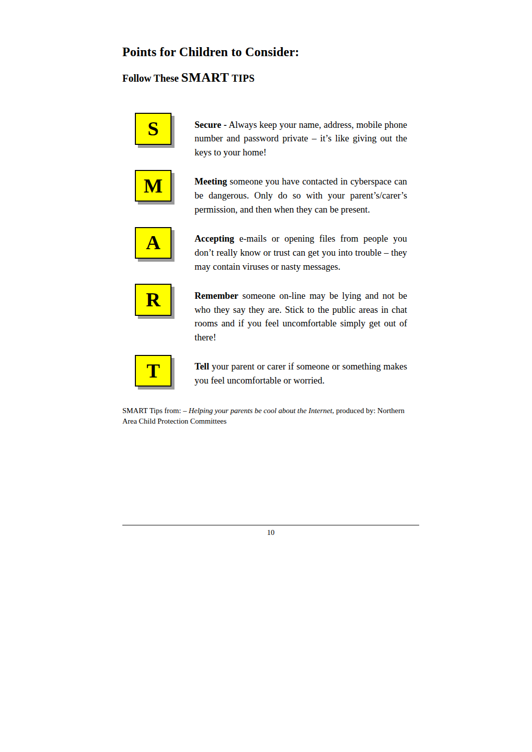Points for Children to Consider:
Follow These SMART TIPS
| S | Secure - Always keep your name, address, mobile phone number and password private – it’s like giving out the keys to your home! |
| M | Meeting someone you have contacted in cyberspace can be dangerous. Only do so with your parent’s/carer’s permission, and then when they can be present. |
| A | Accepting e-mails or opening files from people you don’t really know or trust can get you into trouble – they may contain viruses or nasty messages. |
| R | Remember someone on-line may be lying and not be who they say they are. Stick to the public areas in chat rooms and if you feel uncomfortable simply get out of there! |
| T | Tell your parent or carer if someone or something makes you feel uncomfortable or worried. |
SMART Tips from: – Helping your parents be cool about the Internet, produced by: Northern Area Child Protection Committees
10